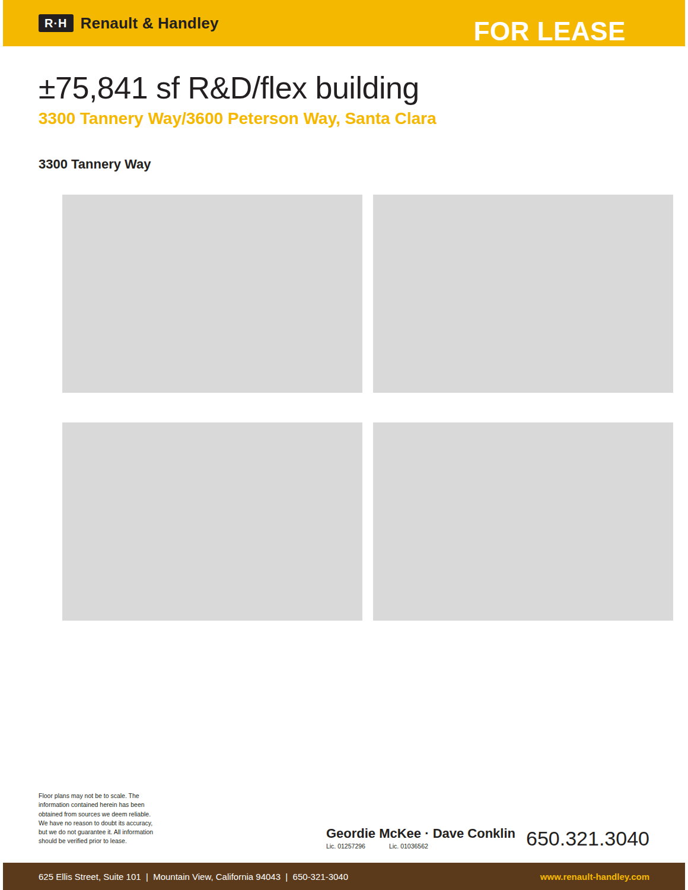R·H Renault & Handley
FOR LEASE
±75,841 sf R&D/flex building
3300 Tannery Way/3600 Peterson Way, Santa Clara
3300 Tannery Way
Floor plans may not be to scale. The information contained herein has been obtained from sources we deem reliable. We have no reason to doubt its accuracy, but we do not guarantee it. All information should be verified prior to lease.
Geordie McKee · Dave Conklin
Lic. 01257296 Lic. 01036562
650.321.3040
625 Ellis Street, Suite 101 | Mountain View, California 94043 | 650-321-3040
www.renault-handley.com